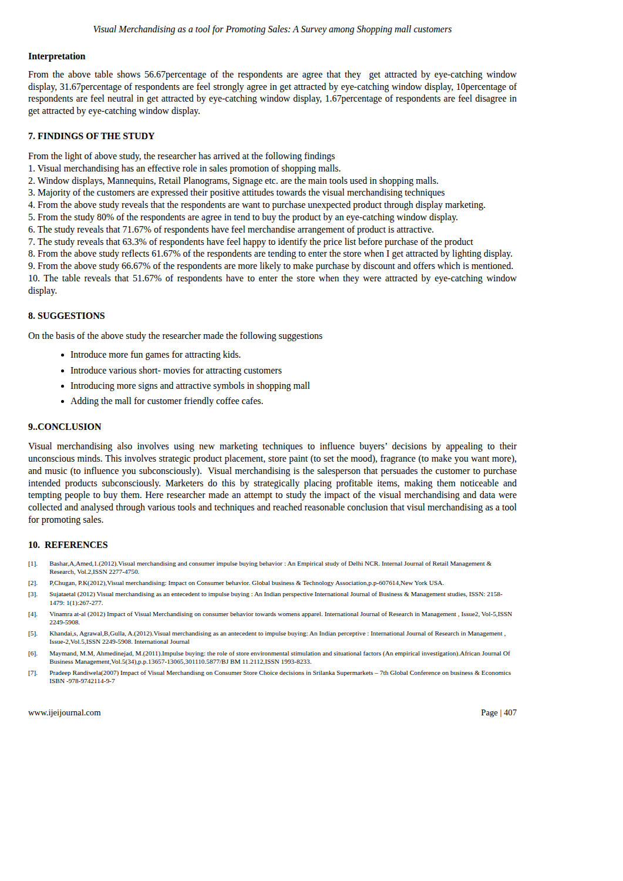Visual Merchandising as a tool for Promoting Sales: A Survey among Shopping mall customers
Interpretation
From the above table shows 56.67percentage of the respondents are agree that they get attracted by eye-catching window display, 31.67percentage of respondents are feel strongly agree in get attracted by eye-catching window display, 10percentage of respondents are feel neutral in get attracted by eye-catching window display, 1.67percentage of respondents are feel disagree in get attracted by eye-catching window display.
7. FINDINGS OF THE STUDY
From the light of above study, the researcher has arrived at the following findings
1. Visual merchandising has an effective role in sales promotion of shopping malls.
2. Window displays, Mannequins, Retail Planograms, Signage etc. are the main tools used in shopping malls.
3. Majority of the customers are expressed their positive attitudes towards the visual merchandising techniques
4. From the above study reveals that the respondents are want to purchase unexpected product through display marketing.
5. From the study 80% of the respondents are agree in tend to buy the product by an eye-catching window display.
6. The study reveals that 71.67% of respondents have feel merchandise arrangement of product is attractive.
7. The study reveals that 63.3% of respondents have feel happy to identify the price list before purchase of the product
8. From the above study reflects 61.67% of the respondents are tending to enter the store when I get attracted by lighting display.
9. From the above study 66.67% of the respondents are more likely to make purchase by discount and offers which is mentioned.
10. The table reveals that 51.67% of respondents have to enter the store when they were attracted by eye-catching window display.
8. SUGGESTIONS
On the basis of the above study the researcher made the following suggestions
Introduce more fun games for attracting kids.
Introduce various short- movies for attracting customers
Introducing more signs and attractive symbols in shopping mall
Adding the mall for customer friendly coffee cafes.
9..CONCLUSION
Visual merchandising also involves using new marketing techniques to influence buyers’ decisions by appealing to their unconscious minds. This involves strategic product placement, store paint (to set the mood), fragrance (to make you want more), and music (to influence you subconsciously). Visual merchandising is the salesperson that persuades the customer to purchase intended products subconsciously. Marketers do this by strategically placing profitable items, making them noticeable and tempting people to buy them. Here researcher made an attempt to study the impact of the visual merchandising and data were collected and analysed through various tools and techniques and reached reasonable conclusion that visul merchandising as a tool for promoting sales.
10. REFERENCES
| [1]. | Bashar,A,Amed,1.(2012).Visual merchandising and consumer impulse buying behavior : An Empirical study of Delhi NCR. Internal Journal of Retail Management & Research, Vol.2,ISSN 2277-4750. |
| [2]. | P,Chugan, P.K(2012),Visual merchandising: Impact on Consumer behavior. Global business & Technology Association,p.p-607614,New York USA. |
| [3]. | Sujataetal (2012) Visual merchandising as an entecedent to impulse buying : An Indian perspective International Journal of Business & Management studies, ISSN: 2158- 1479: 1(1):267-277. |
| [4]. | Vinamra at-al (2012) Impact of Visual Merchandising on consumer behavior towards womens apparel. International Journal of Research in Management , Issue2, Vol-5,ISSN 2249-5908. |
| [5]. | Khandai,s, Agrawal,B,Gulla, A.(2012).Visual merchandising as an antecedent to impulse buying: An Indian perceptive : International Journal of Research in Management , Issue-2,Vol.5,ISSN 2249-5908. International Journal |
| [6]. | Maymand, M.M, Ahmedinejad, M.(2011).Impulse buying: the role of store environmental stimulation and situational factors (An empirical investigation).African Journal Of Business Management,Vol.5(34),p.p.13657-13065,301110.5877/BJ BM 11.2112,ISSN 1993-8233. |
| [7]. | Pradeep Randiwela(2007) Impact of Visual Merchandisng on Consumer Store Choice decisions in Srilanka Supermarkets – 7th Global Conference on business & Economics ISBN -978-9742114-9-7 |
www.ijeijournal.com
Page | 407